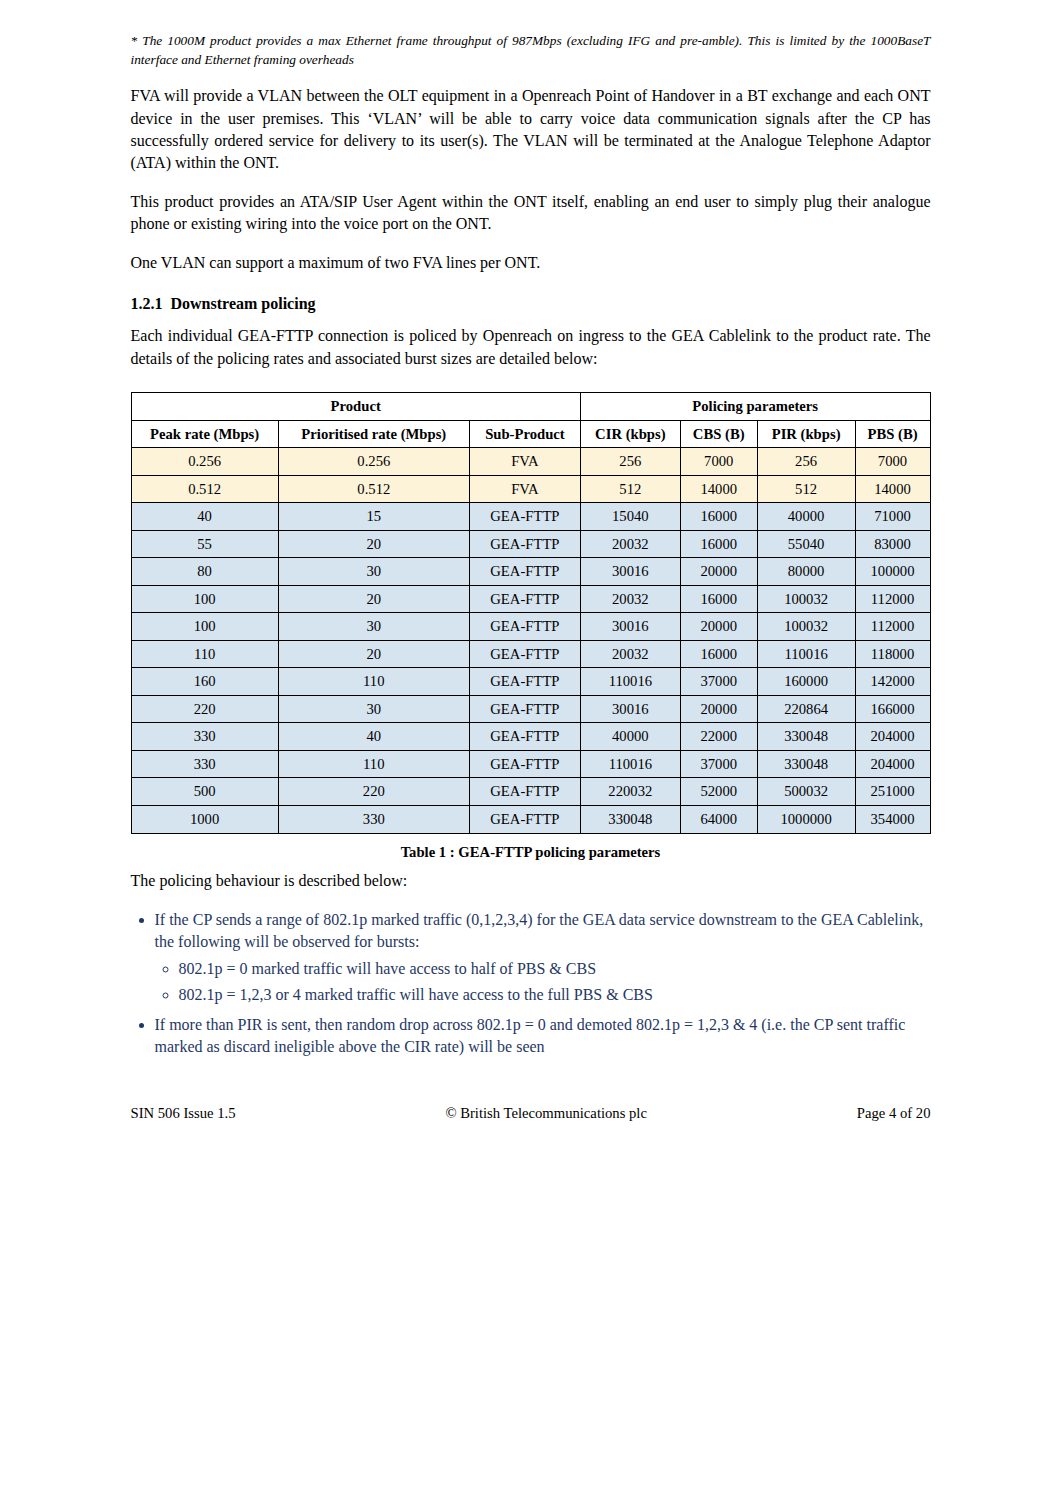* The 1000M product provides a max Ethernet frame throughput of 987Mbps (excluding IFG and pre-amble). This is limited by the 1000BaseT interface and Ethernet framing overheads
FVA will provide a VLAN between the OLT equipment in a Openreach Point of Handover in a BT exchange and each ONT device in the user premises. This ‘VLAN’ will be able to carry voice data communication signals after the CP has successfully ordered service for delivery to its user(s). The VLAN will be terminated at the Analogue Telephone Adaptor (ATA) within the ONT.
This product provides an ATA/SIP User Agent within the ONT itself, enabling an end user to simply plug their analogue phone or existing wiring into the voice port on the ONT.
One VLAN can support a maximum of two FVA lines per ONT.
1.2.1 Downstream policing
Each individual GEA-FTTP connection is policed by Openreach on ingress to the GEA Cablelink to the product rate. The details of the policing rates and associated burst sizes are detailed below:
Table 1 : GEA-FTTP policing parameters
| Product | Policing parameters |
| --- | --- |
| Peak rate (Mbps) | Prioritised rate (Mbps) | Sub-Product | CIR (kbps) | CBS (B) | PIR (kbps) | PBS (B) |
| 0.256 | 0.256 | FVA | 256 | 7000 | 256 | 7000 |
| 0.512 | 0.512 | FVA | 512 | 14000 | 512 | 14000 |
| 40 | 15 | GEA-FTTP | 15040 | 16000 | 40000 | 71000 |
| 55 | 20 | GEA-FTTP | 20032 | 16000 | 55040 | 83000 |
| 80 | 30 | GEA-FTTP | 30016 | 20000 | 80000 | 100000 |
| 100 | 20 | GEA-FTTP | 20032 | 16000 | 100032 | 112000 |
| 100 | 30 | GEA-FTTP | 30016 | 20000 | 100032 | 112000 |
| 110 | 20 | GEA-FTTP | 20032 | 16000 | 110016 | 118000 |
| 160 | 110 | GEA-FTTP | 110016 | 37000 | 160000 | 142000 |
| 220 | 30 | GEA-FTTP | 30016 | 20000 | 220864 | 166000 |
| 330 | 40 | GEA-FTTP | 40000 | 22000 | 330048 | 204000 |
| 330 | 110 | GEA-FTTP | 110016 | 37000 | 330048 | 204000 |
| 500 | 220 | GEA-FTTP | 220032 | 52000 | 500032 | 251000 |
| 1000 | 330 | GEA-FTTP | 330048 | 64000 | 1000000 | 354000 |
The policing behaviour is described below:
If the CP sends a range of 802.1p marked traffic (0,1,2,3,4) for the GEA data service downstream to the GEA Cablelink, the following will be observed for bursts:
802.1p = 0 marked traffic will have access to half of PBS & CBS
802.1p = 1,2,3 or 4 marked traffic will have access to the full PBS & CBS
If more than PIR is sent, then random drop across 802.1p = 0 and demoted 802.1p = 1,2,3 & 4 (i.e. the CP sent traffic marked as discard ineligible above the CIR rate) will be seen
SIN 506 Issue 1.5 © British Telecommunications plc Page 4 of 20